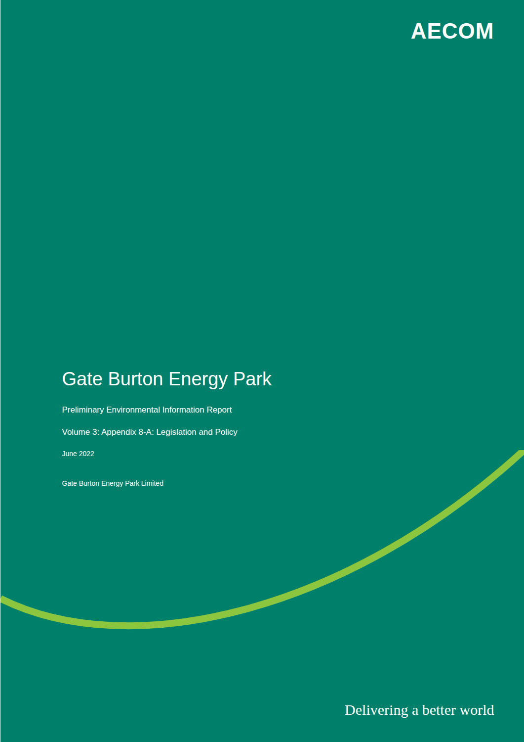AECOM
Gate Burton Energy Park
Preliminary Environmental Information Report
Volume 3: Appendix 8-A: Legislation and Policy
June 2022
Gate Burton Energy Park Limited
Delivering a better world